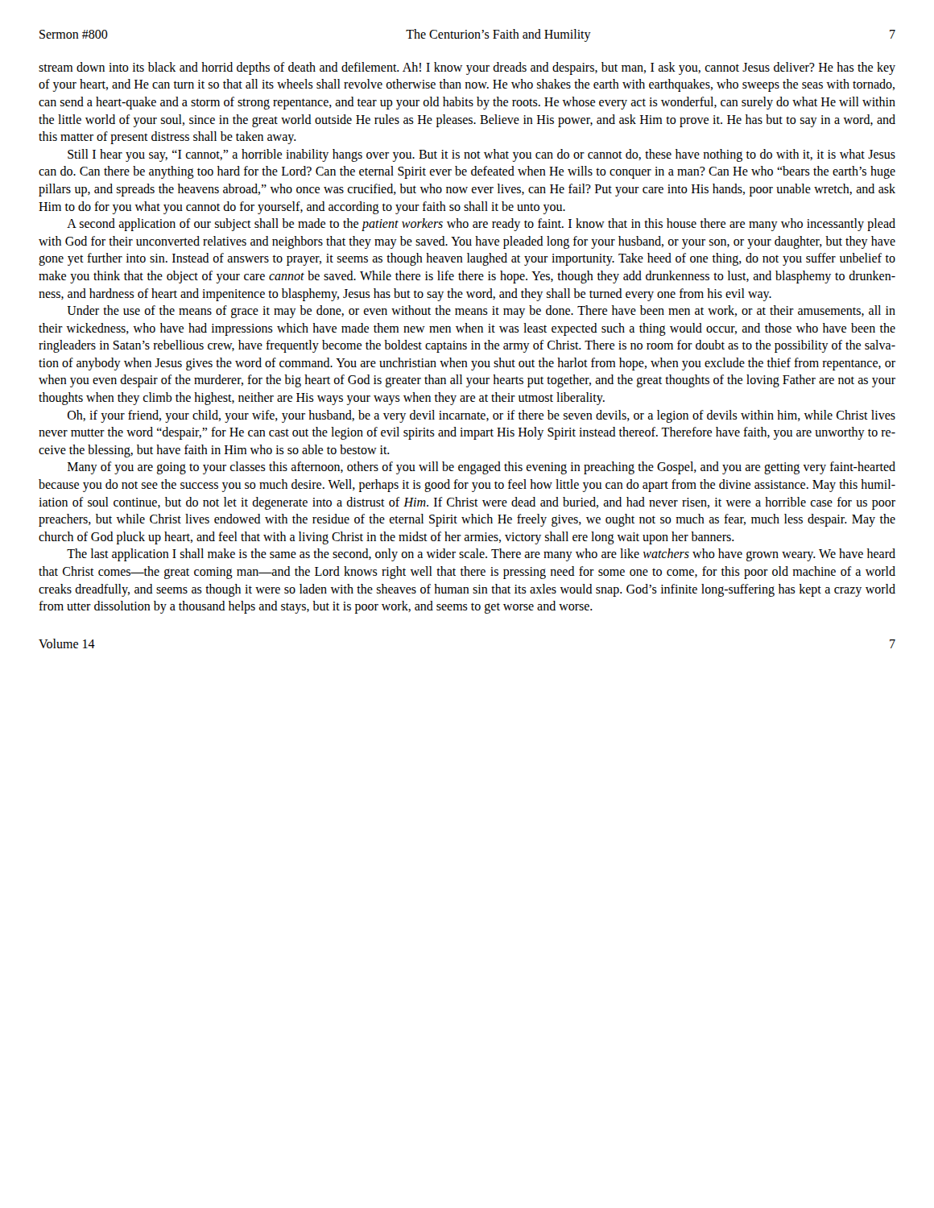Sermon #800 The Centurion’s Faith and Humility 7
stream down into its black and horrid depths of death and defilement. Ah! I know your dreads and despairs, but man, I ask you, cannot Jesus deliver? He has the key of your heart, and He can turn it so that all its wheels shall revolve otherwise than now. He who shakes the earth with earthquakes, who sweeps the seas with tornado, can send a heart-quake and a storm of strong repentance, and tear up your old habits by the roots. He whose every act is wonderful, can surely do what He will within the little world of your soul, since in the great world outside He rules as He pleases. Believe in His power, and ask Him to prove it. He has but to say in a word, and this matter of present distress shall be taken away.
Still I hear you say, “I cannot,” a horrible inability hangs over you. But it is not what you can do or cannot do, these have nothing to do with it, it is what Jesus can do. Can there be anything too hard for the Lord? Can the eternal Spirit ever be defeated when He wills to conquer in a man? Can He who “bears the earth’s huge pillars up, and spreads the heavens abroad,” who once was crucified, but who now ever lives, can He fail? Put your care into His hands, poor unable wretch, and ask Him to do for you what you cannot do for yourself, and according to your faith so shall it be unto you.
A second application of our subject shall be made to the patient workers who are ready to faint. I know that in this house there are many who incessantly plead with God for their unconverted relatives and neighbors that they may be saved. You have pleaded long for your husband, or your son, or your daughter, but they have gone yet further into sin. Instead of answers to prayer, it seems as though heaven laughed at your importunity. Take heed of one thing, do not you suffer unbelief to make you think that the object of your care cannot be saved. While there is life there is hope. Yes, though they add drunkenness to lust, and blasphemy to drunkenness, and hardness of heart and impenitence to blasphemy, Jesus has but to say the word, and they shall be turned every one from his evil way.
Under the use of the means of grace it may be done, or even without the means it may be done. There have been men at work, or at their amusements, all in their wickedness, who have had impressions which have made them new men when it was least expected such a thing would occur, and those who have been the ringleaders in Satan’s rebellious crew, have frequently become the boldest captains in the army of Christ. There is no room for doubt as to the possibility of the salvation of anybody when Jesus gives the word of command. You are unchristian when you shut out the harlot from hope, when you exclude the thief from repentance, or when you even despair of the murderer, for the big heart of God is greater than all your hearts put together, and the great thoughts of the loving Father are not as your thoughts when they climb the highest, neither are His ways your ways when they are at their utmost liberality.
Oh, if your friend, your child, your wife, your husband, be a very devil incarnate, or if there be seven devils, or a legion of devils within him, while Christ lives never mutter the word “despair,” for He can cast out the legion of evil spirits and impart His Holy Spirit instead thereof. Therefore have faith, you are unworthy to receive the blessing, but have faith in Him who is so able to bestow it.
Many of you are going to your classes this afternoon, others of you will be engaged this evening in preaching the Gospel, and you are getting very faint-hearted because you do not see the success you so much desire. Well, perhaps it is good for you to feel how little you can do apart from the divine assistance. May this humiliation of soul continue, but do not let it degenerate into a distrust of Him. If Christ were dead and buried, and had never risen, it were a horrible case for us poor preachers, but while Christ lives endowed with the residue of the eternal Spirit which He freely gives, we ought not so much as fear, much less despair. May the church of God pluck up heart, and feel that with a living Christ in the midst of her armies, victory shall ere long wait upon her banners.
The last application I shall make is the same as the second, only on a wider scale. There are many who are like watchers who have grown weary. We have heard that Christ comes—the great coming man—and the Lord knows right well that there is pressing need for some one to come, for this poor old machine of a world creaks dreadfully, and seems as though it were so laden with the sheaves of human sin that its axles would snap. God’s infinite long-suffering has kept a crazy world from utter dissolution by a thousand helps and stays, but it is poor work, and seems to get worse and worse.
Volume 14 7